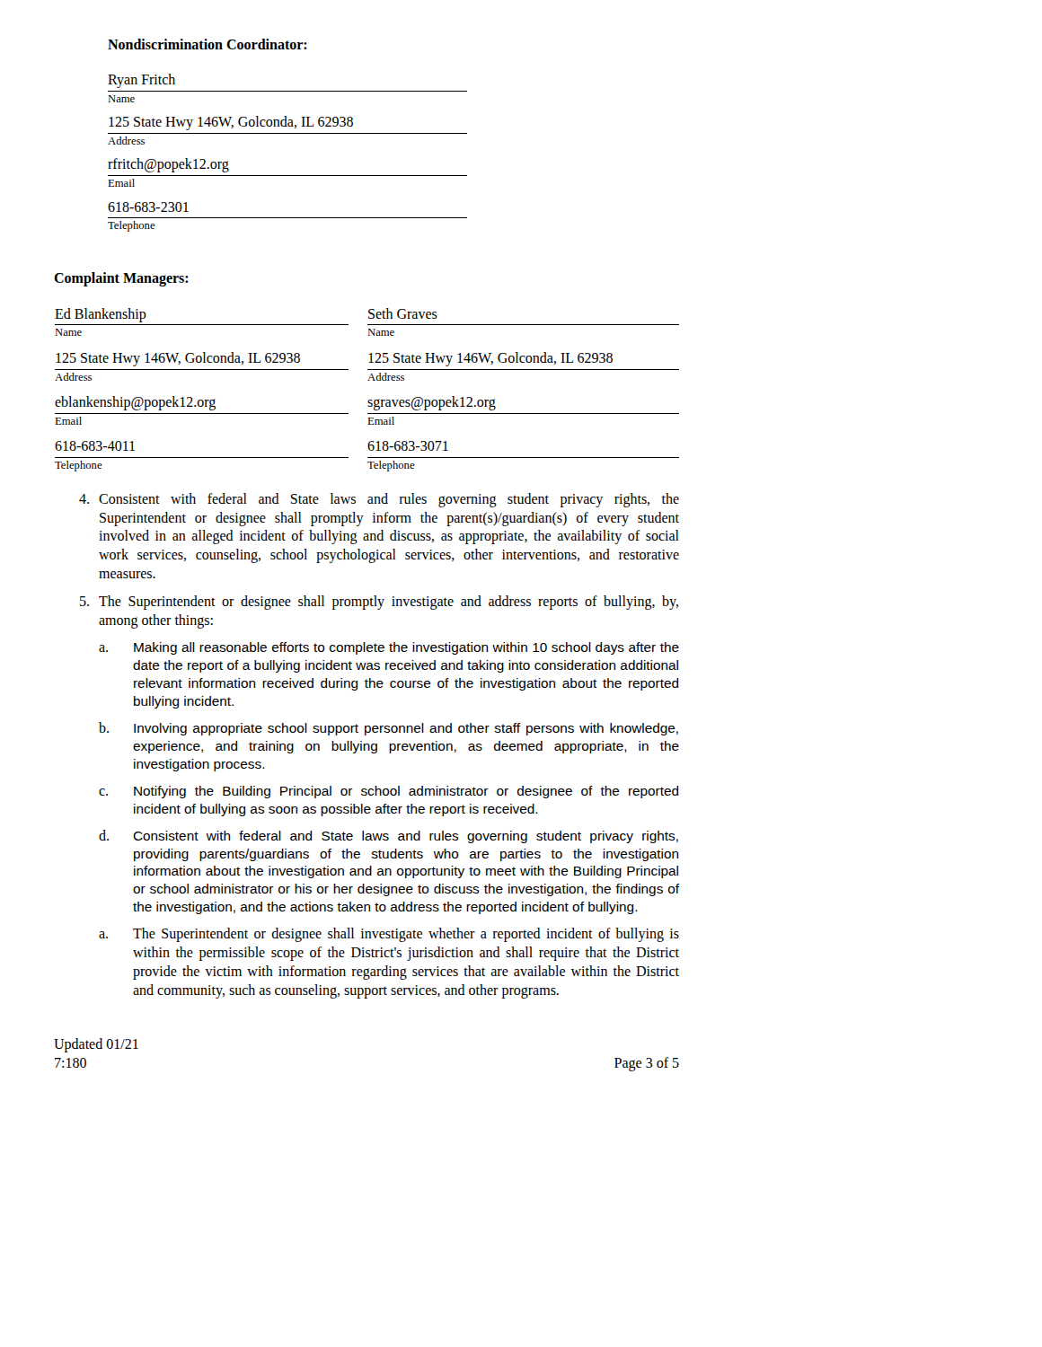Nondiscrimination Coordinator:
Ryan Fritch
Name
125 State Hwy 146W, Golconda, IL 62938
Address
rfritch@popek12.org
Email
618-683-2301
Telephone
Complaint Managers:
| Ed Blankenship Name | Seth Graves Name |
| 125 State Hwy 146W, Golconda, IL 62938 Address | 125 State Hwy 146W, Golconda, IL 62938 Address |
| eblankenship@popek12.org Email | sgraves@popek12.org Email |
| 618-683-4011 Telephone | 618-683-3071 Telephone |
4. Consistent with federal and State laws and rules governing student privacy rights, the Superintendent or designee shall promptly inform the parent(s)/guardian(s) of every student involved in an alleged incident of bullying and discuss, as appropriate, the availability of social work services, counseling, school psychological services, other interventions, and restorative measures.
5. The Superintendent or designee shall promptly investigate and address reports of bullying, by, among other things:
a. Making all reasonable efforts to complete the investigation within 10 school days after the date the report of a bullying incident was received and taking into consideration additional relevant information received during the course of the investigation about the reported bullying incident.
b. Involving appropriate school support personnel and other staff persons with knowledge, experience, and training on bullying prevention, as deemed appropriate, in the investigation process.
c. Notifying the Building Principal or school administrator or designee of the reported incident of bullying as soon as possible after the report is received.
d. Consistent with federal and State laws and rules governing student privacy rights, providing parents/guardians of the students who are parties to the investigation information about the investigation and an opportunity to meet with the Building Principal or school administrator or his or her designee to discuss the investigation, the findings of the investigation, and the actions taken to address the reported incident of bullying.
a. The Superintendent or designee shall investigate whether a reported incident of bullying is within the permissible scope of the District's jurisdiction and shall require that the District provide the victim with information regarding services that are available within the District and community, such as counseling, support services, and other programs.
Updated 01/21
7:180
Page 3 of 5